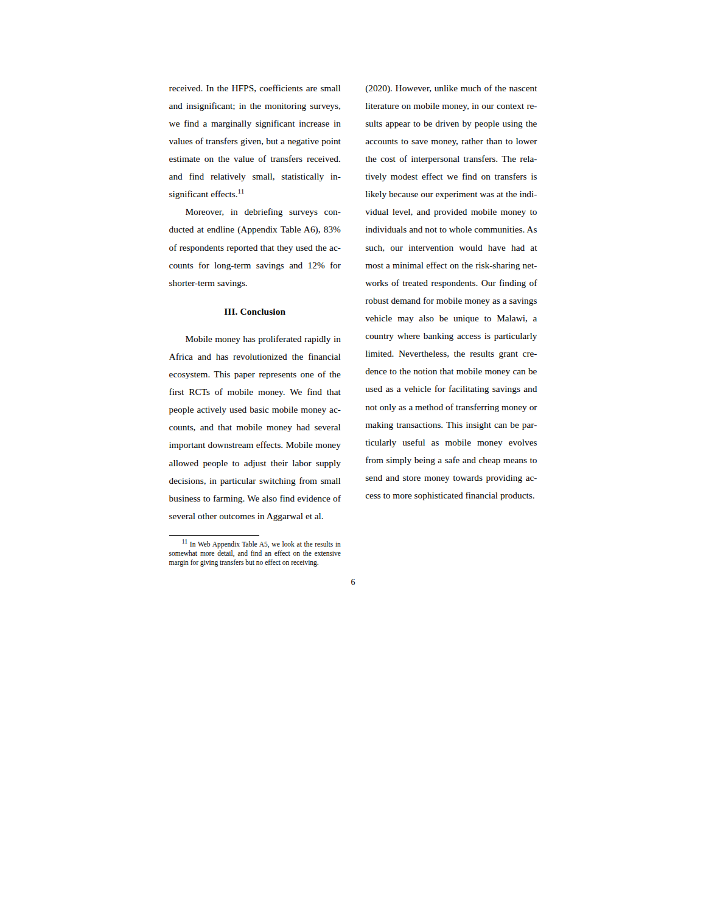received. In the HFPS, coefficients are small and insignificant; in the monitoring surveys, we find a marginally significant increase in values of transfers given, but a negative point estimate on the value of transfers received. and find relatively small, statistically insignificant effects.11
Moreover, in debriefing surveys conducted at endline (Appendix Table A6), 83% of respondents reported that they used the accounts for long-term savings and 12% for shorter-term savings.
III. Conclusion
Mobile money has proliferated rapidly in Africa and has revolutionized the financial ecosystem. This paper represents one of the first RCTs of mobile money. We find that people actively used basic mobile money accounts, and that mobile money had several important downstream effects. Mobile money allowed people to adjust their labor supply decisions, in particular switching from small business to farming. We also find evidence of several other outcomes in Aggarwal et al.
11 In Web Appendix Table A5, we look at the results in somewhat more detail, and find an effect on the extensive margin for giving transfers but no effect on receiving.
(2020). However, unlike much of the nascent literature on mobile money, in our context results appear to be driven by people using the accounts to save money, rather than to lower the cost of interpersonal transfers. The relatively modest effect we find on transfers is likely because our experiment was at the individual level, and provided mobile money to individuals and not to whole communities. As such, our intervention would have had at most a minimal effect on the risk-sharing networks of treated respondents. Our finding of robust demand for mobile money as a savings vehicle may also be unique to Malawi, a country where banking access is particularly limited. Nevertheless, the results grant credence to the notion that mobile money can be used as a vehicle for facilitating savings and not only as a method of transferring money or making transactions. This insight can be particularly useful as mobile money evolves from simply being a safe and cheap means to send and store money towards providing access to more sophisticated financial products.
6